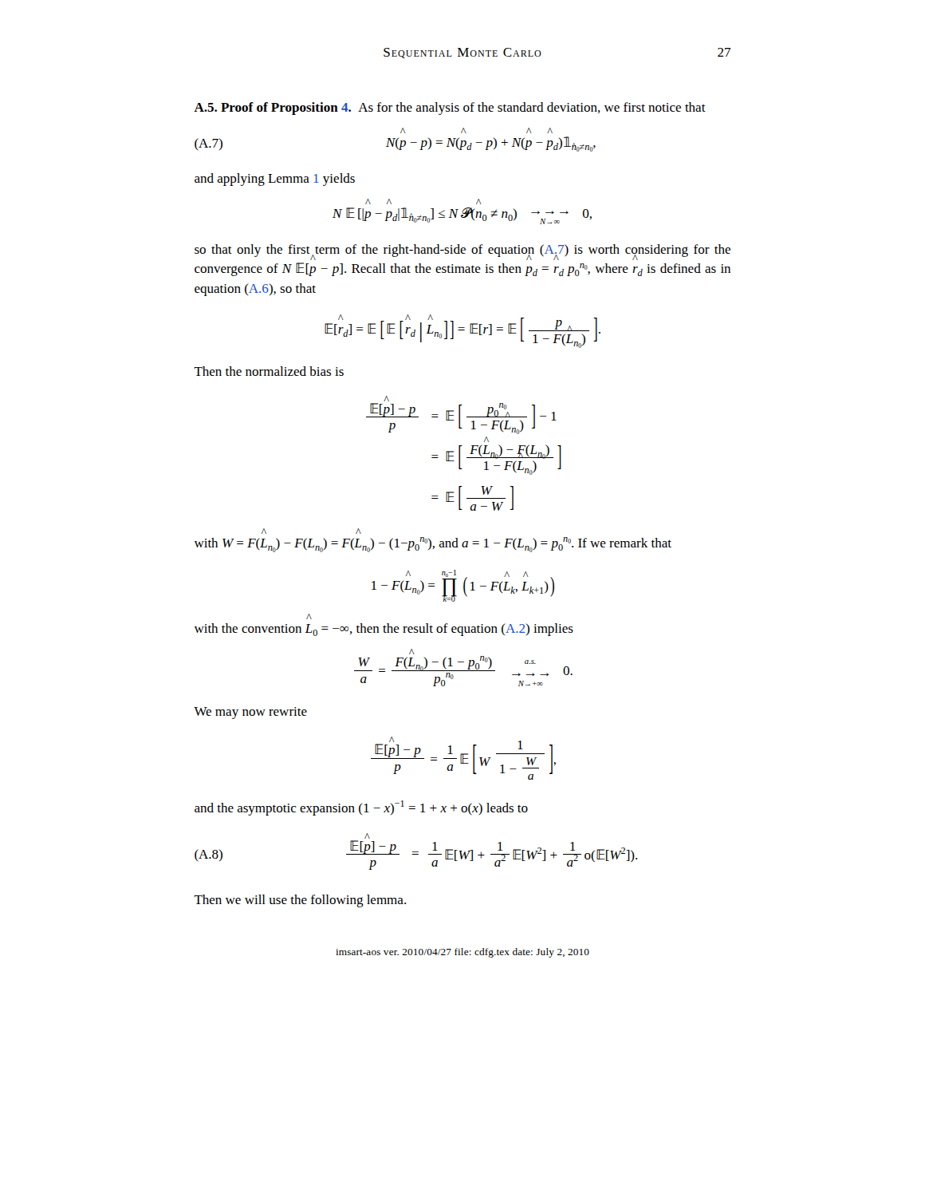Sequential Monte Carlo 27
A.5. Proof of Proposition 4.
As for the analysis of the standard deviation, we first notice that
(A.7) N(^p − p) = N(^pd − p) + N(^p − ^pd)𝟙^n0≠n0,
and applying Lemma 1 yields
N 𝔼 [|^p − ^pd|𝟙^n0≠n0] ≤ N 𝓟(^n0 ≠ n0) →→→N→∞ 0,
so that only the first term of the right-hand-side of equation (A.7) is worth considering for the convergence of N 𝔼[^p − p]. Recall that the estimate is then ^pd = ^rd p0n0, where ^rd is defined as in equation (A.6), so that
𝔼[^rd] = 𝔼 [𝔼 [^rd | ^Ln0] ] = 𝔼[r] = 𝔼 [p 1 − F(^Ln0)].
Then the normalized bias is
| 𝔼 [ ^ p ] − p p | = | 𝔼 [ p 0 n 0 1 − F ( ^ L n 0 ) ] − 1 |
| | = | 𝔼 [ F ( ^ L n 0 ) − F ( L n 0 ) 1 − F ( ^ L n 0 ) ] |
| | = | 𝔼 [ W a − W ] |
with W = F(^Ln0) − F(Ln0) = F(^Ln0) − (1−p0n0), and a = 1 − F(Ln0) = p0n0. If we remark that
1 − F(^Ln0) = n0−1∏k=0 (1 − F(^Lk, ^Lk+1))
with the convention ^L0 = −∞, then the result of equation (A.2) implies
Wa = F(^Ln0) − (1 − p0n0) p0n0 a.s.→→→N→+∞ 0.
We may now rewrite
𝔼[^p] − p p = 1 a 𝔼 [W 11 − Wa ],
and the asymptotic expansion (1 − x)−1 = 1 + x + o(x) leads to
(A.8)
| 𝔼 [ ^ p ] − p p | = | 1 a 𝔼 [ W ] + 1 a 2 𝔼 [ W 2 ] + 1 a 2 o ( 𝔼 [ W 2 ]). |
Then we will use the following lemma.
imsart-aos ver. 2010/04/27 file: cdfg.tex date: July 2, 2010